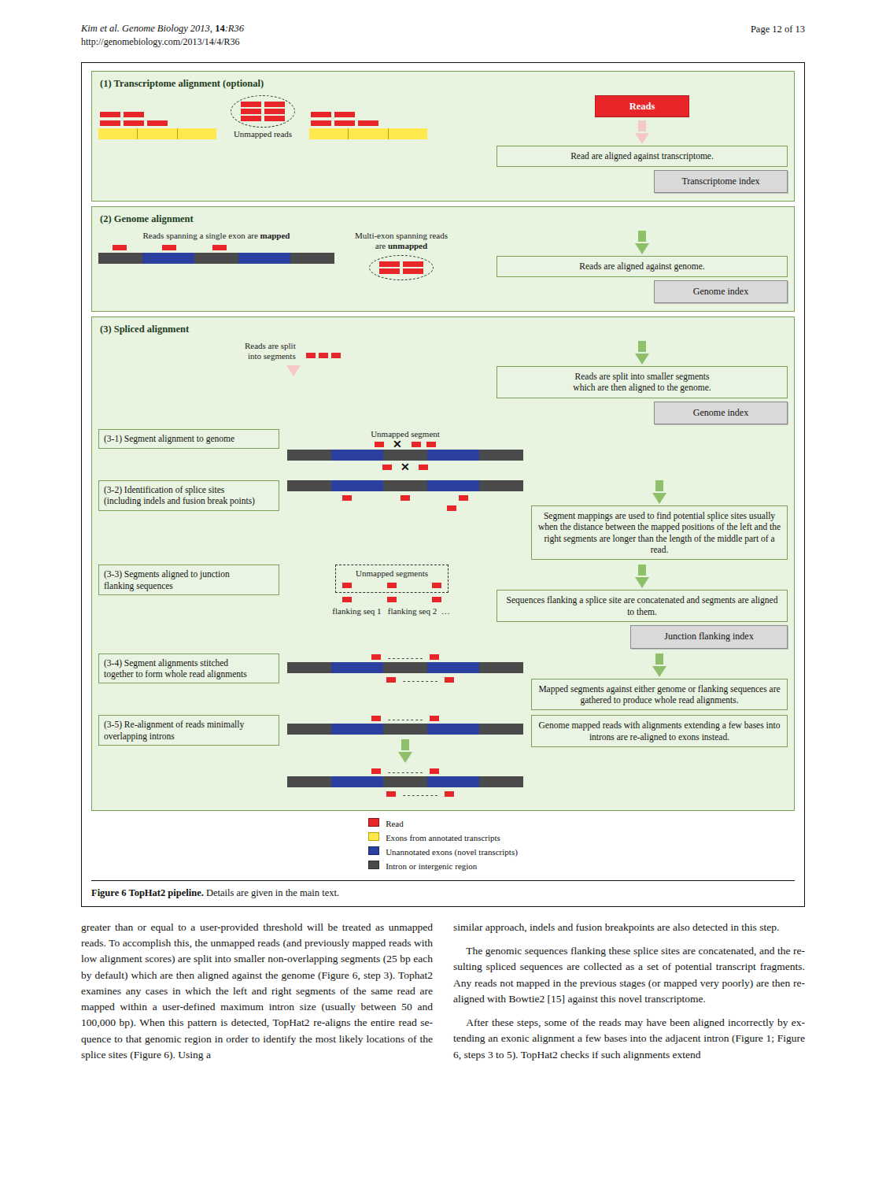Kim et al. Genome Biology 2013, 14:R36
http://genomebiology.com/2013/14/4/R36
Page 12 of 13
(1) Transcriptome alignment (optional)
Unmapped reads
Reads
Read are aligned against transcriptome.
Transcriptome index
(2) Genome alignment
Reads spanning a single exon are mapped
Multi-exon spanning reads
are unmapped
Reads are aligned against genome.
Genome index
(3) Spliced alignment
Reads are split
into segments
Reads are split into smaller segments
which are then aligned to the genome.
Genome index
(3-1) Segment alignment to genome
Unmapped segment
✕
✕
(3-2) Identification of splice sites
(including indels and fusion break points)
Segment mappings are used to find potential splice sites usually when the distance between the mapped positions of the left and the right segments are longer than the length of the middle part of a read.
(3-3) Segments aligned to junction
flanking sequences
Unmapped segments
flanking seq 1 flanking seq 2 …
Sequences flanking a splice site are concatenated and segments are aligned to them.
Junction flanking index
(3-4) Segment alignments stitched
together to form whole read alignments
- - - - - - - -
- - - - - - - -
Mapped segments against either genome or flanking sequences are gathered to produce whole read alignments.
(3-5) Re-alignment of reads minimally
overlapping introns
- - - - - - - -
- - - - - - - -
- - - - - - - -
Genome mapped reads with alignments extending a few bases into introns are re-aligned to exons instead.
| | Read |
| | Exons from annotated transcripts |
| | Unannotated exons (novel transcripts) |
| | Intron or intergenic region |
Figure 6 TopHat2 pipeline. Details are given in the main text.
greater than or equal to a user-provided threshold will be treated as unmapped reads. To accomplish this, the unmapped reads (and previously mapped reads with low alignment scores) are split into smaller non-overlapping segments (25 bp each by default) which are then aligned against the genome (Figure 6, step 3). Tophat2 examines any cases in which the left and right segments of the same read are mapped within a user-defined maximum intron size (usually between 50 and 100,000 bp). When this pattern is detected, TopHat2 re-aligns the entire read sequence to that genomic region in order to identify the most likely locations of the splice sites (Figure 6). Using a
similar approach, indels and fusion breakpoints are also detected in this step.
The genomic sequences flanking these splice sites are concatenated, and the resulting spliced sequences are collected as a set of potential transcript fragments. Any reads not mapped in the previous stages (or mapped very poorly) are then re-aligned with Bowtie2 [15] against this novel transcriptome.
After these steps, some of the reads may have been aligned incorrectly by extending an exonic alignment a few bases into the adjacent intron (Figure 1; Figure 6, steps 3 to 5). TopHat2 checks if such alignments extend